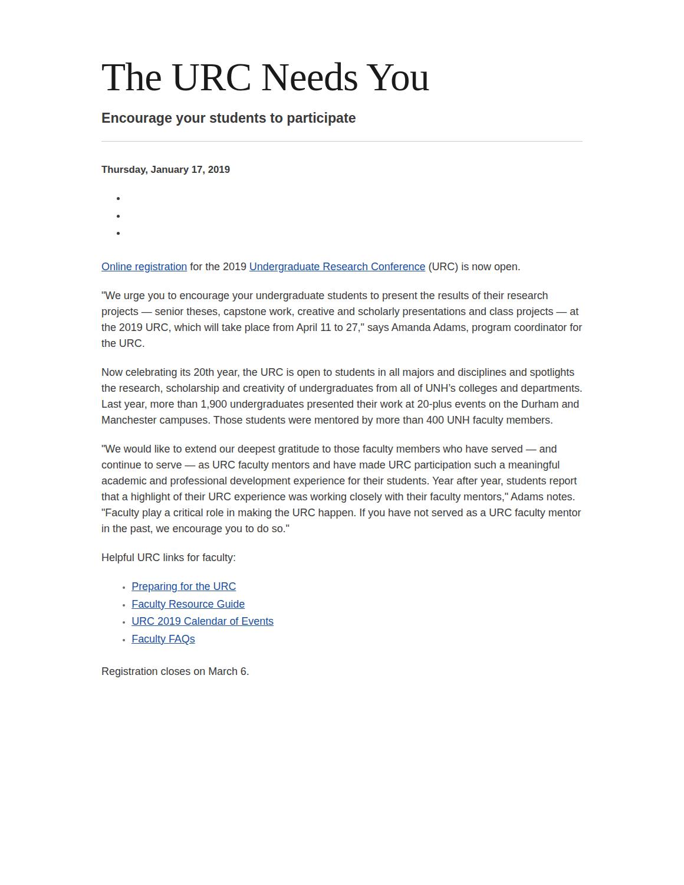The URC Needs You
Encourage your students to participate
Thursday, January 17, 2019
Online registration for the 2019 Undergraduate Research Conference (URC) is now open.
"We urge you to encourage your undergraduate students to present the results of their research projects — senior theses, capstone work, creative and scholarly presentations and class projects — at the 2019 URC, which will take place from April 11 to 27," says Amanda Adams, program coordinator for the URC.
Now celebrating its 20th year, the URC is open to students in all majors and disciplines and spotlights the research, scholarship and creativity of undergraduates from all of UNH’s colleges and departments. Last year, more than 1,900 undergraduates presented their work at 20-plus events on the Durham and Manchester campuses. Those students were mentored by more than 400 UNH faculty members.
"We would like to extend our deepest gratitude to those faculty members who have served — and continue to serve — as URC faculty mentors and have made URC participation such a meaningful academic and professional development experience for their students. Year after year, students report that a highlight of their URC experience was working closely with their faculty mentors," Adams notes. "Faculty play a critical role in making the URC happen. If you have not served as a URC faculty mentor in the past, we encourage you to do so."
Helpful URC links for faculty:
Preparing for the URC
Faculty Resource Guide
URC 2019 Calendar of Events
Faculty FAQs
Registration closes on March 6.